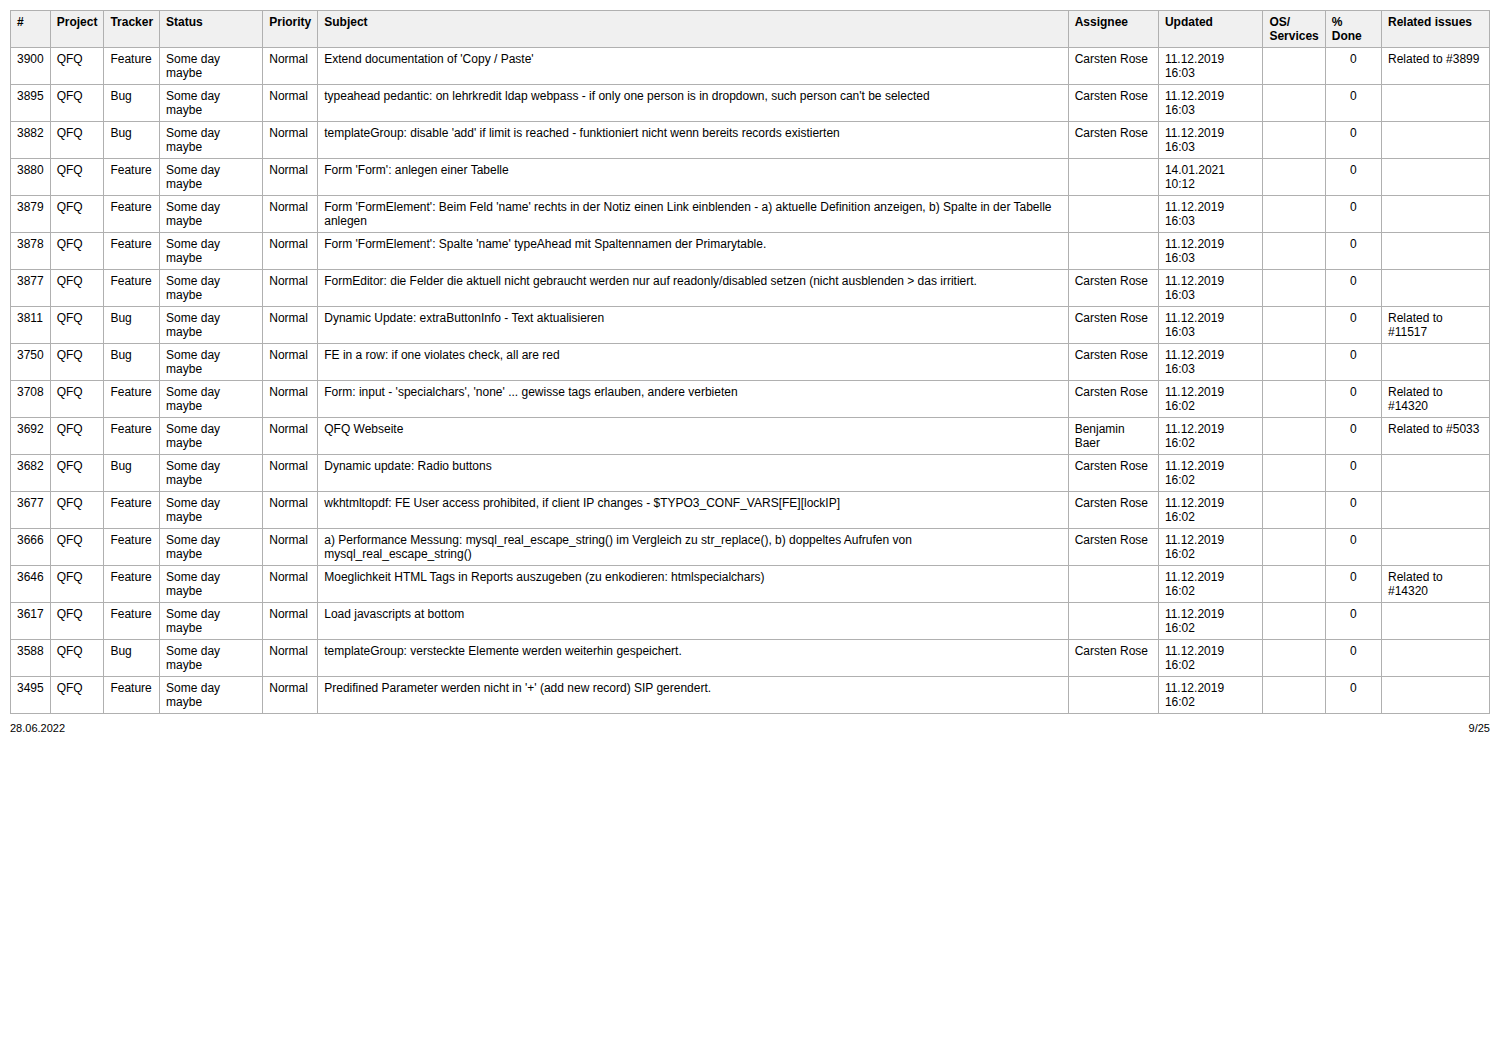| # | Project | Tracker | Status | Priority | Subject | Assignee | Updated | OS/ Services | % Done | Related issues |
| --- | --- | --- | --- | --- | --- | --- | --- | --- | --- | --- |
| 3900 | QFQ | Feature | Some day maybe | Normal | Extend documentation of 'Copy / Paste' | Carsten Rose | 11.12.2019 16:03 | | 0 | Related to #3899 |
| 3895 | QFQ | Bug | Some day maybe | Normal | typeahead pedantic: on lehrkredit ldap webpass - if only one person is in dropdown, such person can't be selected | Carsten Rose | 11.12.2019 16:03 | | 0 | |
| 3882 | QFQ | Bug | Some day maybe | Normal | templateGroup: disable 'add' if limit is reached - funktioniert nicht wenn bereits records existierten | Carsten Rose | 11.12.2019 16:03 | | 0 | |
| 3880 | QFQ | Feature | Some day maybe | Normal | Form 'Form': anlegen einer Tabelle | | 14.01.2021 10:12 | | 0 | |
| 3879 | QFQ | Feature | Some day maybe | Normal | Form 'FormElement': Beim Feld 'name' rechts in der Notiz einen Link einblenden - a) aktuelle Definition anzeigen, b) Spalte in der Tabelle anlegen | | 11.12.2019 16:03 | | 0 | |
| 3878 | QFQ | Feature | Some day maybe | Normal | Form 'FormElement': Spalte 'name' typeAhead mit Spaltennamen der Primarytable. | | 11.12.2019 16:03 | | 0 | |
| 3877 | QFQ | Feature | Some day maybe | Normal | FormEditor: die Felder die aktuell nicht gebraucht werden nur auf readonly/disabled setzen (nicht ausblenden > das irritiert. | Carsten Rose | 11.12.2019 16:03 | | 0 | |
| 3811 | QFQ | Bug | Some day maybe | Normal | Dynamic Update: extraButtonInfo - Text aktualisieren | Carsten Rose | 11.12.2019 16:03 | | 0 | Related to #11517 |
| 3750 | QFQ | Bug | Some day maybe | Normal | FE in a row: if one violates check, all are red | Carsten Rose | 11.12.2019 16:03 | | 0 | |
| 3708 | QFQ | Feature | Some day maybe | Normal | Form: input - 'specialchars', 'none' ... gewisse tags erlauben, andere verbieten | Carsten Rose | 11.12.2019 16:02 | | 0 | Related to #14320 |
| 3692 | QFQ | Feature | Some day maybe | Normal | QFQ Webseite | Benjamin Baer | 11.12.2019 16:02 | | 0 | Related to #5033 |
| 3682 | QFQ | Bug | Some day maybe | Normal | Dynamic update: Radio buttons | Carsten Rose | 11.12.2019 16:02 | | 0 | |
| 3677 | QFQ | Feature | Some day maybe | Normal | wkhtmltopdf: FE User access prohibited, if client IP changes - $TYPO3_CONF_VARS[FE][lockIP] | Carsten Rose | 11.12.2019 16:02 | | 0 | |
| 3666 | QFQ | Feature | Some day maybe | Normal | a) Performance Messung: mysql_real_escape_string() im Vergleich zu str_replace(), b) doppeltes Aufrufen von mysql_real_escape_string() | Carsten Rose | 11.12.2019 16:02 | | 0 | |
| 3646 | QFQ | Feature | Some day maybe | Normal | Moeglichkeit HTML Tags in Reports auszugeben (zu enkodieren: htmlspecialchars) | | 11.12.2019 16:02 | | 0 | Related to #14320 |
| 3617 | QFQ | Feature | Some day maybe | Normal | Load javascripts at bottom | | 11.12.2019 16:02 | | 0 | |
| 3588 | QFQ | Bug | Some day maybe | Normal | templateGroup: versteckte Elemente werden weiterhin gespeichert. | Carsten Rose | 11.12.2019 16:02 | | 0 | |
| 3495 | QFQ | Feature | Some day maybe | Normal | Predifined Parameter werden nicht in '+' (add new record) SIP gerendert. | | 11.12.2019 16:02 | | 0 | |
28.06.2022 9/25